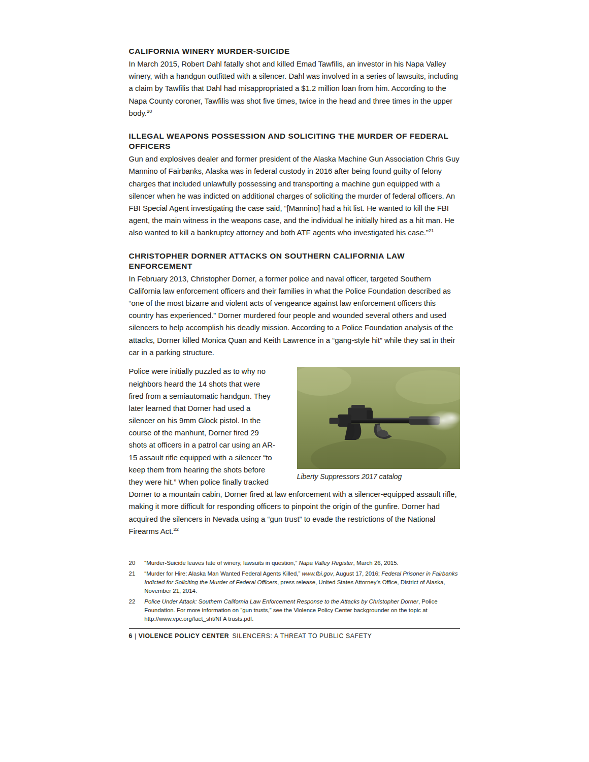California Winery Murder-Suicide
In March 2015, Robert Dahl fatally shot and killed Emad Tawfilis, an investor in his Napa Valley winery, with a handgun outfitted with a silencer. Dahl was involved in a series of lawsuits, including a claim by Tawfilis that Dahl had misappropriated a $1.2 million loan from him. According to the Napa County coroner, Tawfilis was shot five times, twice in the head and three times in the upper body.20
Illegal Weapons Possession and Soliciting the Murder of Federal Officers
Gun and explosives dealer and former president of the Alaska Machine Gun Association Chris Guy Mannino of Fairbanks, Alaska was in federal custody in 2016 after being found guilty of felony charges that included unlawfully possessing and transporting a machine gun equipped with a silencer when he was indicted on additional charges of soliciting the murder of federal officers. An FBI Special Agent investigating the case said, “[Mannino] had a hit list. He wanted to kill the FBI agent, the main witness in the weapons case, and the individual he initially hired as a hit man. He also wanted to kill a bankruptcy attorney and both ATF agents who investigated his case.”21
Christopher Dorner Attacks on Southern California Law Enforcement
In February 2013, Christopher Dorner, a former police and naval officer, targeted Southern California law enforcement officers and their families in what the Police Foundation described as “one of the most bizarre and violent acts of vengeance against law enforcement officers this country has experienced.” Dorner murdered four people and wounded several others and used silencers to help accomplish his deadly mission. According to a Police Foundation analysis of the attacks, Dorner killed Monica Quan and Keith Lawrence in a “gang-style hit” while they sat in their car in a parking structure.
Liberty Suppressors 2017 catalog
Police were initially puzzled as to why no neighbors heard the 14 shots that were fired from a semiautomatic handgun. They later learned that Dorner had used a silencer on his 9mm Glock pistol. In the course of the manhunt, Dorner fired 29 shots at officers in a patrol car using an AR-15 assault rifle equipped with a silencer “to keep them from hearing the shots before they were hit.” When police finally tracked Dorner to a mountain cabin, Dorner fired at law enforcement with a silencer-equipped assault rifle, making it more difficult for responding officers to pinpoint the origin of the gunfire. Dorner had acquired the silencers in Nevada using a “gun trust” to evade the restrictions of the National Firearms Act.22
20“Murder-Suicide leaves fate of winery, lawsuits in question,” Napa Valley Register, March 26, 2015.
21“Murder for Hire: Alaska Man Wanted Federal Agents Killed,” www.fbi.gov, August 17, 2016; Federal Prisoner in Fairbanks Indicted for Soliciting the Murder of Federal Officers, press release, United States Attorney’s Office, District of Alaska, November 21, 2014.
22 Police Under Attack: Southern California Law Enforcement Response to the Attacks by Christopher Dorner, Police Foundation. For more information on “gun trusts,” see the Violence Policy Center backgrounder on the topic at http://www.vpc.org/fact_sht/NFA trusts.pdf.
6|VIOLENCE POLICY CENTER SILENCERS: A THREAT TO PUBLIC SAFETY